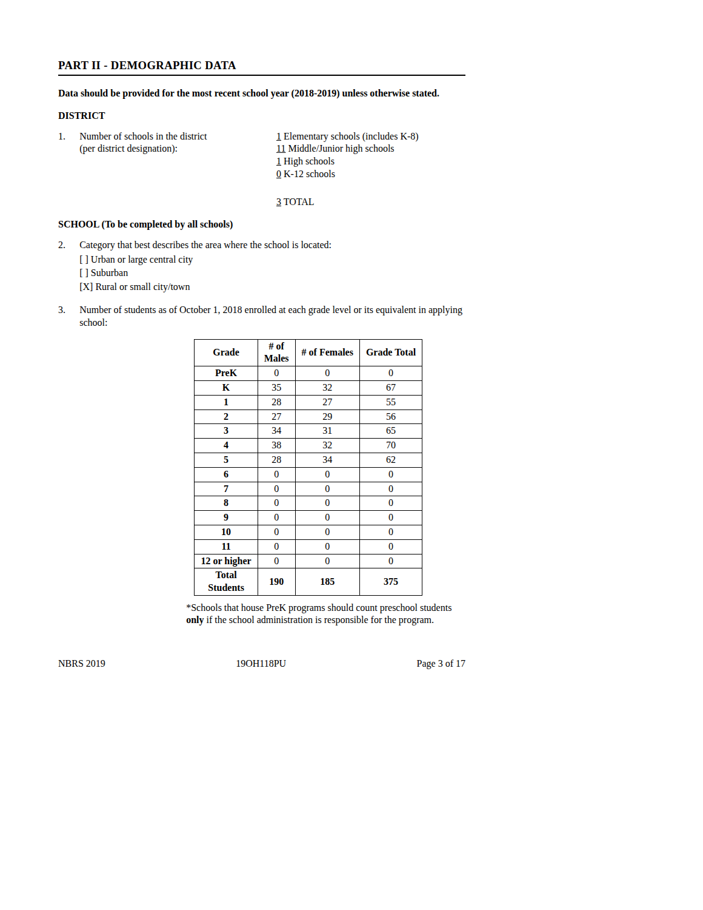PART II - DEMOGRAPHIC DATA
Data should be provided for the most recent school year (2018-2019) unless otherwise stated.
DISTRICT
1.
Number of schools in the district
(per district designation):
1 Elementary schools (includes K-8)
11 Middle/Junior high schools
1 High schools
0 K-12 schools
3 TOTAL
SCHOOL (To be completed by all schools)
2.
Category that best describes the area where the school is located:
[ ] Urban or large central city
[ ] Suburban
[X] Rural or small city/town
3.
Number of students as of October 1, 2018 enrolled at each grade level or its equivalent in applying school:
| Grade | # of Males | # of Females | Grade Total |
| --- | --- | --- | --- |
| PreK | 0 | 0 | 0 |
| K | 35 | 32 | 67 |
| 1 | 28 | 27 | 55 |
| 2 | 27 | 29 | 56 |
| 3 | 34 | 31 | 65 |
| 4 | 38 | 32 | 70 |
| 5 | 28 | 34 | 62 |
| 6 | 0 | 0 | 0 |
| 7 | 0 | 0 | 0 |
| 8 | 0 | 0 | 0 |
| 9 | 0 | 0 | 0 |
| 10 | 0 | 0 | 0 |
| 11 | 0 | 0 | 0 |
| 12 or higher | 0 | 0 | 0 |
| Total Students | 190 | 185 | 375 |
*Schools that house PreK programs should count preschool students only if the school administration is responsible for the program.
NBRS 2019 19OH118PU Page 3 of 17